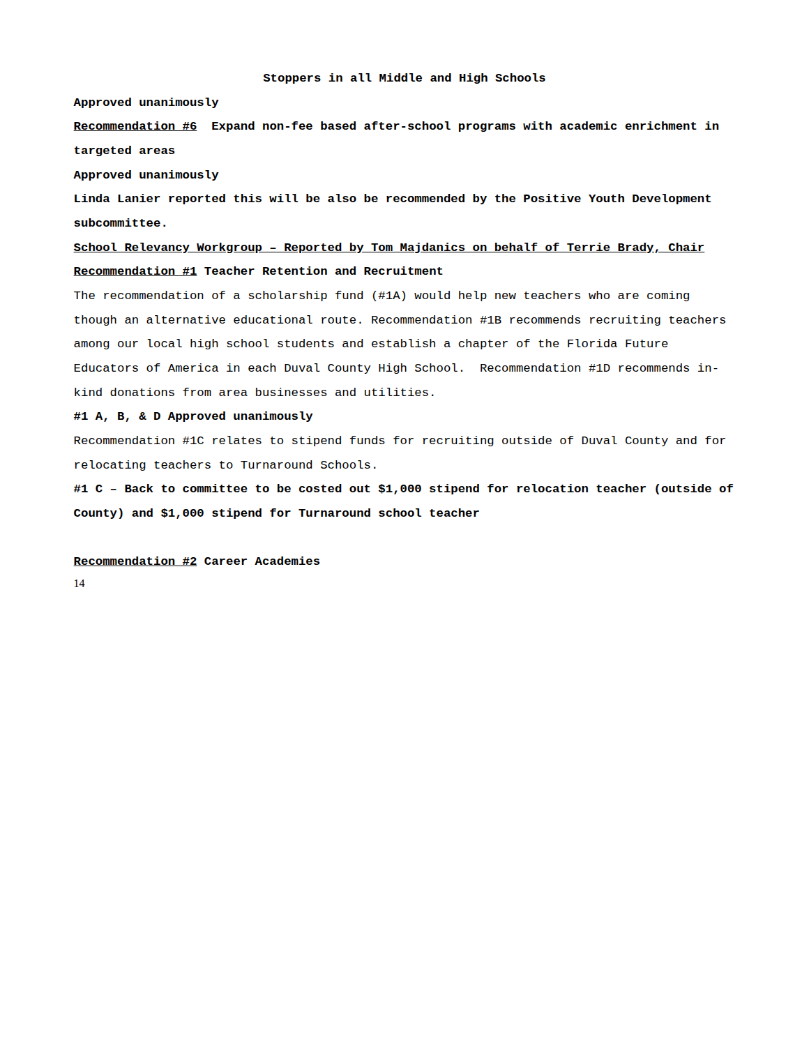Stoppers in all Middle and High Schools
Approved unanimously
Recommendation #6 Expand non-fee based after-school programs with academic enrichment in targeted areas
Approved unanimously
Linda Lanier reported this will be also be recommended by the Positive Youth Development subcommittee.
School Relevancy Workgroup – Reported by Tom Majdanics on behalf of Terrie Brady, Chair
Recommendation #1 Teacher Retention and Recruitment
The recommendation of a scholarship fund (#1A) would help new teachers who are coming though an alternative educational route. Recommendation #1B recommends recruiting teachers among our local high school students and establish a chapter of the Florida Future Educators of America in each Duval County High School. Recommendation #1D recommends in-kind donations from area businesses and utilities.
#1 A, B, & D Approved unanimously
Recommendation #1C relates to stipend funds for recruiting outside of Duval County and for relocating teachers to Turnaround Schools.
#1 C – Back to committee to be costed out $1,000 stipend for relocation teacher (outside of County) and $1,000 stipend for Turnaround school teacher
Recommendation #2 Career Academies
14